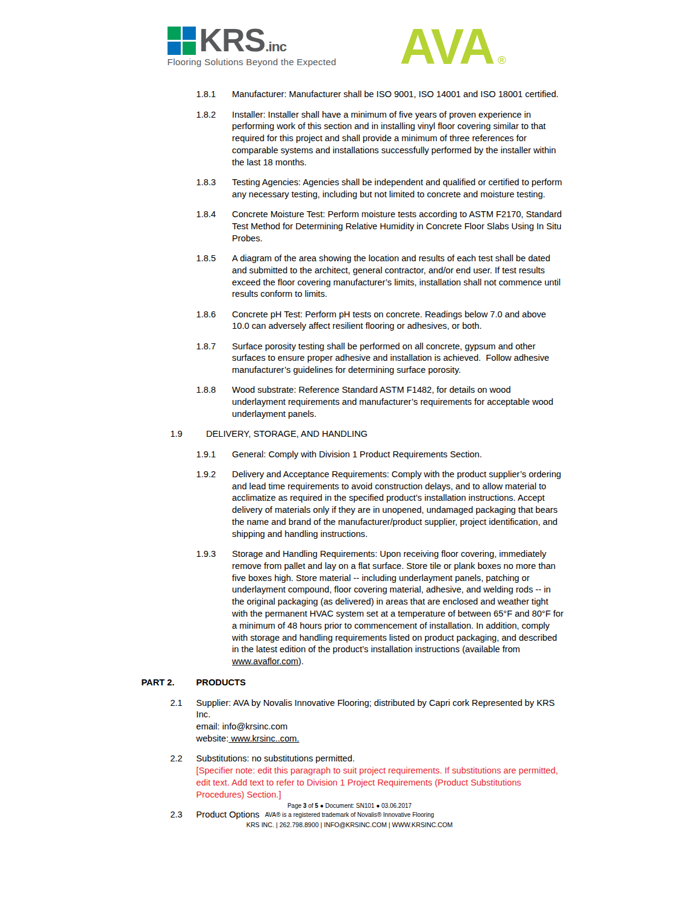KRS.inc
Flooring Solutions Beyond the Expected
AVA®
1.8.1
Manufacturer: Manufacturer shall be ISO 9001, ISO 14001 and ISO 18001 certified.
1.8.2
Installer: Installer shall have a minimum of five years of proven experience in performing work of this section and in installing vinyl floor covering similar to that required for this project and shall provide a minimum of three references for comparable systems and installations successfully performed by the installer within the last 18 months.
1.8.3
Testing Agencies: Agencies shall be independent and qualified or certified to perform any necessary testing, including but not limited to concrete and moisture testing.
1.8.4
Concrete Moisture Test: Perform moisture tests according to ASTM F2170, Standard Test Method for Determining Relative Humidity in Concrete Floor Slabs Using In Situ Probes.
1.8.5
A diagram of the area showing the location and results of each test shall be dated and submitted to the architect, general contractor, and/or end user. If test results exceed the floor covering manufacturer’s limits, installation shall not commence until results conform to limits.
1.8.6
Concrete pH Test: Perform pH tests on concrete. Readings below 7.0 and above 10.0 can adversely affect resilient flooring or adhesives, or both.
1.8.7
Surface porosity testing shall be performed on all concrete, gypsum and other surfaces to ensure proper adhesive and installation is achieved. Follow adhesive manufacturer’s guidelines for determining surface porosity.
1.8.8
Wood substrate: Reference Standard ASTM F1482, for details on wood underlayment requirements and manufacturer’s requirements for acceptable wood underlayment panels.
1.9
DELIVERY, STORAGE, AND HANDLING
1.9.1
General: Comply with Division 1 Product Requirements Section.
1.9.2
Delivery and Acceptance Requirements: Comply with the product supplier’s ordering and lead time requirements to avoid construction delays, and to allow material to acclimatize as required in the specified product’s installation instructions. Accept delivery of materials only if they are in unopened, undamaged packaging that bears the name and brand of the manufacturer/product supplier, project identification, and shipping and handling instructions.
1.9.3
Storage and Handling Requirements: Upon receiving floor covering, immediately remove from pallet and lay on a flat surface. Store tile or plank boxes no more than five boxes high. Store material -- including underlayment panels, patching or underlayment compound, floor covering material, adhesive, and welding rods -- in the original packaging (as delivered) in areas that are enclosed and weather tight with the permanent HVAC system set at a temperature of between 65°F and 80°F for a minimum of 48 hours prior to commencement of installation. In addition, comply with storage and handling requirements listed on product packaging, and described in the latest edition of the product’s installation instructions (available from www.avaflor.com).
PART 2.
PRODUCTS
2.1
Supplier: AVA by Novalis Innovative Flooring; distributed by Capri cork Represented by KRS Inc.
email: info@krsinc.com
website: www.krsinc..com.
2.2
Substitutions: no substitutions permitted.
[Specifier note: edit this paragraph to suit project requirements. If substitutions are permitted, edit text. Add text to refer to Division 1 Project Requirements (Product Substitutions Procedures) Section.]
2.3
Product Options
Page 3 of 5 ● Document: SN101 ● 03.06.2017
AVA® is a registered trademark of Novalis® Innovative Flooring
KRS INC. | 262.798.8900 | INFO@KRSINC.COM | WWW.KRSINC.COM